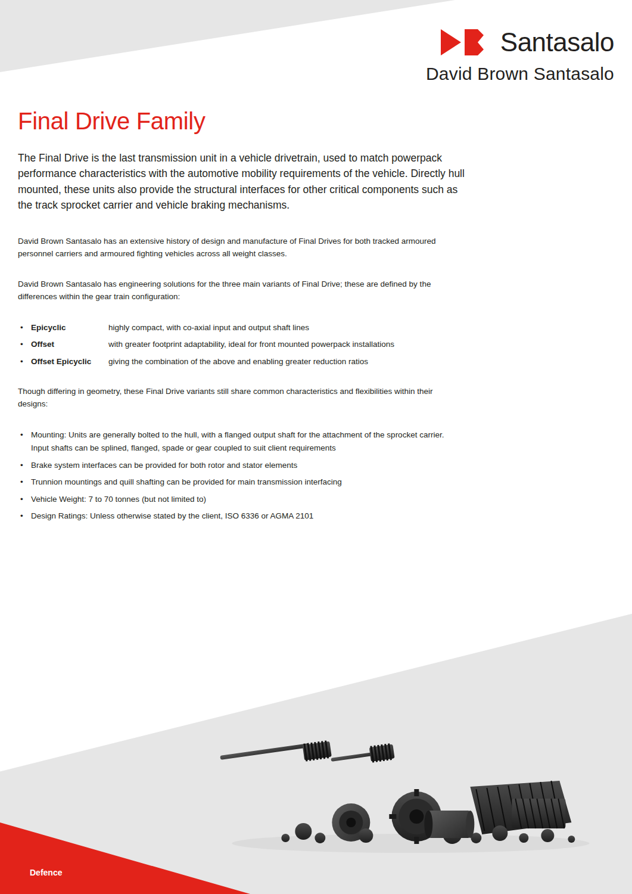Santasalo
David Brown Santasalo
Final Drive Family
The Final Drive is the last transmission unit in a vehicle drivetrain, used to match powerpack performance characteristics with the automotive mobility requirements of the vehicle. Directly hull mounted, these units also provide the structural interfaces for other critical components such as the track sprocket carrier and vehicle braking mechanisms.
David Brown Santasalo has an extensive history of design and manufacture of Final Drives for both tracked armoured personnel carriers and armoured fighting vehicles across all weight classes.
David Brown Santasalo has engineering solutions for the three main variants of Final Drive; these are defined by the differences within the gear train configuration:
Epicyclic highly compact, with co-axial input and output shaft lines
Offset with greater footprint adaptability, ideal for front mounted powerpack installations
Offset Epicyclic giving the combination of the above and enabling greater reduction ratios
Though differing in geometry, these Final Drive variants still share common characteristics and flexibilities within their designs:
Mounting: Units are generally bolted to the hull, with a flanged output shaft for the attachment of the sprocket carrier. Input shafts can be splined, flanged, spade or gear coupled to suit client requirements
Brake system interfaces can be provided for both rotor and stator elements
Trunnion mountings and quill shafting can be provided for main transmission interfacing
Vehicle Weight: 7 to 70 tonnes (but not limited to)
Design Ratings: Unless otherwise stated by the client, ISO 6336 or AGMA 2101
Defence